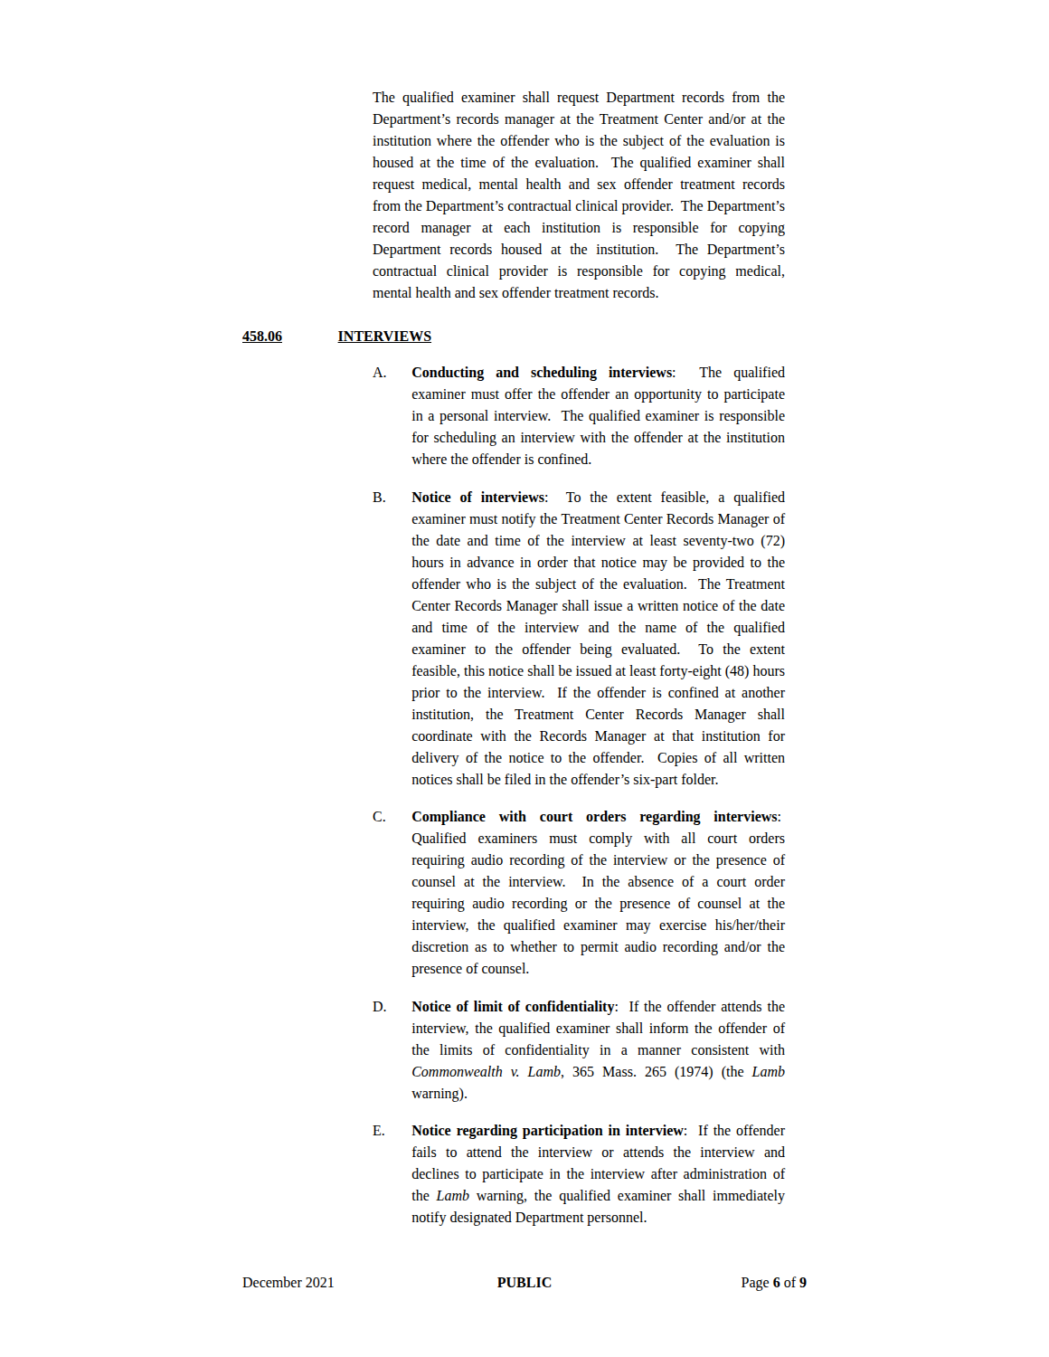The qualified examiner shall request Department records from the Department’s records manager at the Treatment Center and/or at the institution where the offender who is the subject of the evaluation is housed at the time of the evaluation. The qualified examiner shall request medical, mental health and sex offender treatment records from the Department’s contractual clinical provider. The Department’s record manager at each institution is responsible for copying Department records housed at the institution. The Department’s contractual clinical provider is responsible for copying medical, mental health and sex offender treatment records.
458.06
INTERVIEWS
A.
Conducting and scheduling interviews: The qualified examiner must offer the offender an opportunity to participate in a personal interview. The qualified examiner is responsible for scheduling an interview with the offender at the institution where the offender is confined.
B.
Notice of interviews: To the extent feasible, a qualified examiner must notify the Treatment Center Records Manager of the date and time of the interview at least seventy-two (72) hours in advance in order that notice may be provided to the offender who is the subject of the evaluation. The Treatment Center Records Manager shall issue a written notice of the date and time of the interview and the name of the qualified examiner to the offender being evaluated. To the extent feasible, this notice shall be issued at least forty-eight (48) hours prior to the interview. If the offender is confined at another institution, the Treatment Center Records Manager shall coordinate with the Records Manager at that institution for delivery of the notice to the offender. Copies of all written notices shall be filed in the offender’s six-part folder.
C.
Compliance with court orders regarding interviews: Qualified examiners must comply with all court orders requiring audio recording of the interview or the presence of counsel at the interview. In the absence of a court order requiring audio recording or the presence of counsel at the interview, the qualified examiner may exercise his/her/their discretion as to whether to permit audio recording and/or the presence of counsel.
D.
Notice of limit of confidentiality: If the offender attends the interview, the qualified examiner shall inform the offender of the limits of confidentiality in a manner consistent with Commonwealth v. Lamb, 365 Mass. 265 (1974) (the Lamb warning).
E.
Notice regarding participation in interview: If the offender fails to attend the interview or attends the interview and declines to participate in the interview after administration of the Lamb warning, the qualified examiner shall immediately notify designated Department personnel.
December 2021
PUBLIC
Page 6 of 9